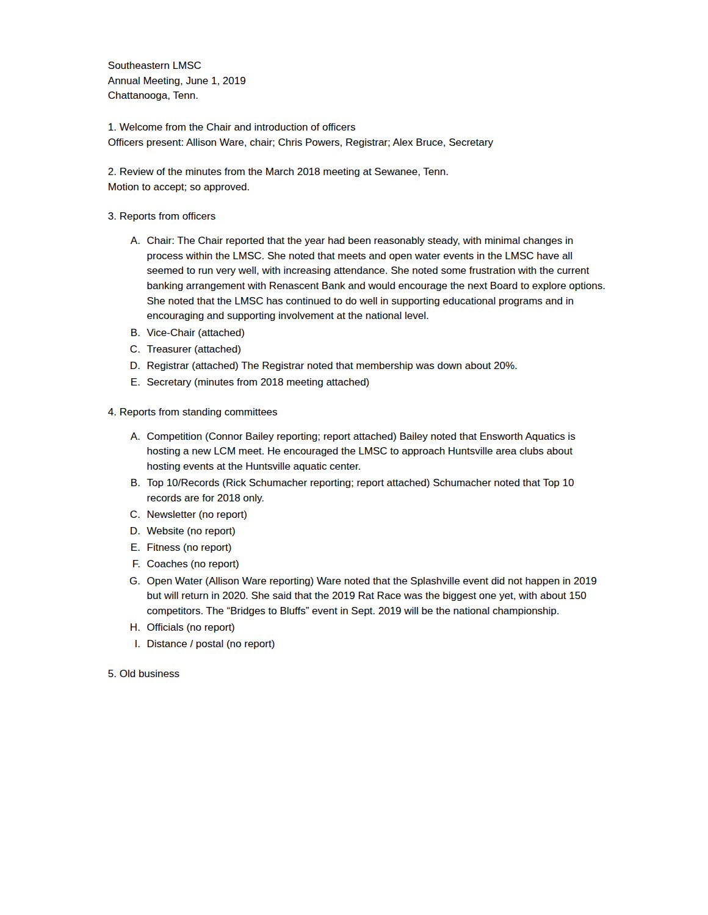Southeastern LMSC
Annual Meeting, June 1, 2019
Chattanooga, Tenn.
1. Welcome from the Chair and introduction of officers
Officers present: Allison Ware, chair; Chris Powers, Registrar; Alex Bruce, Secretary
2. Review of the minutes from the March 2018 meeting at Sewanee, Tenn.
Motion to accept; so approved.
3. Reports from officers
Chair: The Chair reported that the year had been reasonably steady, with minimal changes in process within the LMSC. She noted that meets and open water events in the LMSC have all seemed to run very well, with increasing attendance. She noted some frustration with the current banking arrangement with Renascent Bank and would encourage the next Board to explore options. She noted that the LMSC has continued to do well in supporting educational programs and in encouraging and supporting involvement at the national level.
Vice-Chair (attached)
Treasurer (attached)
Registrar (attached) The Registrar noted that membership was down about 20%.
Secretary (minutes from 2018 meeting attached)
4. Reports from standing committees
Competition (Connor Bailey reporting; report attached) Bailey noted that Ensworth Aquatics is hosting a new LCM meet. He encouraged the LMSC to approach Huntsville area clubs about hosting events at the Huntsville aquatic center.
Top 10/Records (Rick Schumacher reporting; report attached) Schumacher noted that Top 10 records are for 2018 only.
Newsletter (no report)
Website (no report)
Fitness (no report)
Coaches (no report)
Open Water (Allison Ware reporting) Ware noted that the Splashville event did not happen in 2019 but will return in 2020. She said that the 2019 Rat Race was the biggest one yet, with about 150 competitors. The “Bridges to Bluffs” event in Sept. 2019 will be the national championship.
Officials (no report)
Distance / postal (no report)
5. Old business